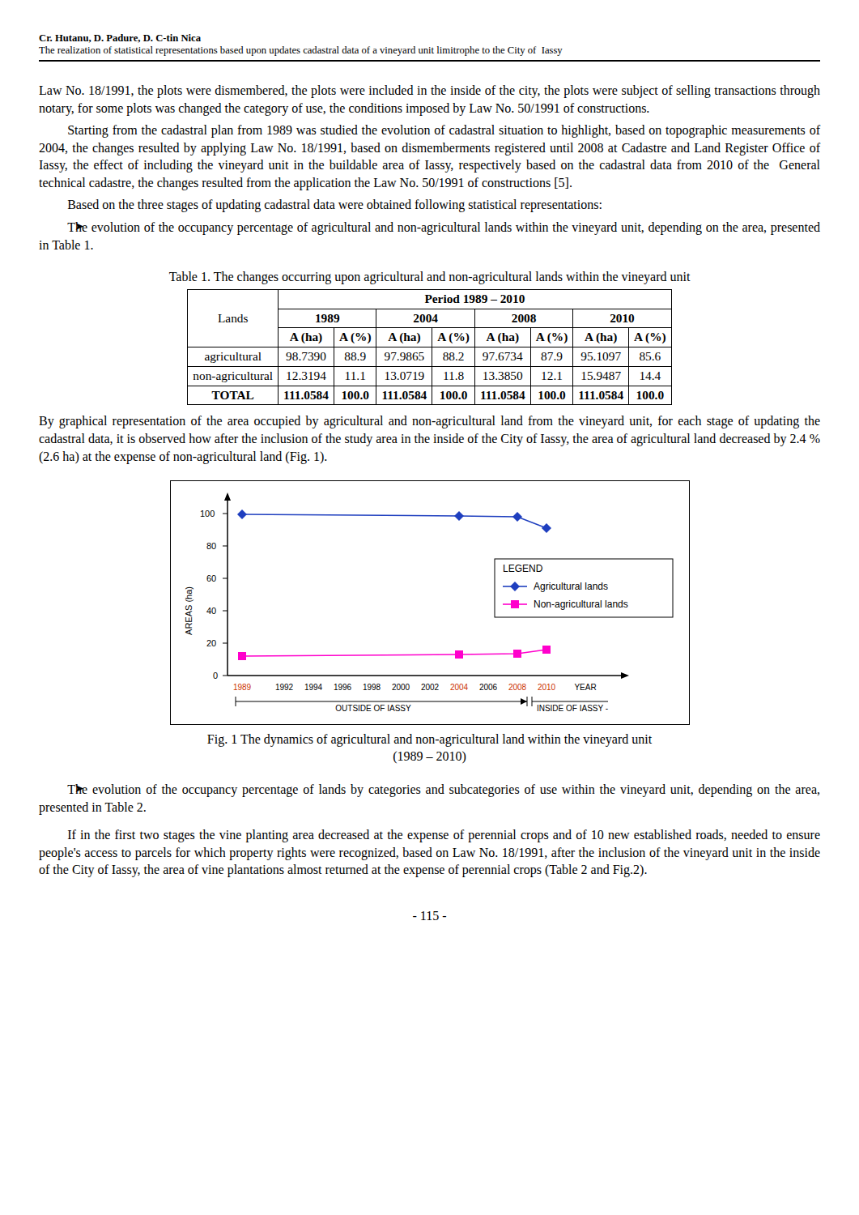Cr. Hutanu, D. Padure, D. C-tin Nica
The realization of statistical representations based upon updates cadastral data of a vineyard unit limitrophe to the City of Iassy
Law No. 18/1991, the plots were dismembered, the plots were included in the inside of the city, the plots were subject of selling transactions through notary, for some plots was changed the category of use, the conditions imposed by Law No. 50/1991 of constructions.
Starting from the cadastral plan from 1989 was studied the evolution of cadastral situation to highlight, based on topographic measurements of 2004, the changes resulted by applying Law No. 18/1991, based on dismemberments registered until 2008 at Cadastre and Land Register Office of Iassy, the effect of including the vineyard unit in the buildable area of Iassy, respectively based on the cadastral data from 2010 of the General technical cadastre, the changes resulted from the application the Law No. 50/1991 of constructions [5].
Based on the three stages of updating cadastral data were obtained following statistical representations:
The evolution of the occupancy percentage of agricultural and non-agricultural lands within the vineyard unit, depending on the area, presented in Table 1.
Table 1. The changes occurring upon agricultural and non-agricultural lands within the vineyard unit
| Lands | Period 1989 – 2010 |
| 1989 | 2004 | 2008 | 2010 |
| A (ha) | A (%) | A (ha) | A (%) | A (ha) | A (%) | A (ha) | A (%) |
| agricultural | 98.7390 | 88.9 | 97.9865 | 88.2 | 97.6734 | 87.9 | 95.1097 | 85.6 |
| non-agricultural | 12.3194 | 11.1 | 13.0719 | 11.8 | 13.3850 | 12.1 | 15.9487 | 14.4 |
| TOTAL | 111.0584 | 100.0 | 111.0584 | 100.0 | 111.0584 | 100.0 | 111.0584 | 100.0 |
By graphical representation of the area occupied by agricultural and non-agricultural land from the vineyard unit, for each stage of updating the cadastral data, it is observed how after the inclusion of the study area in the inside of the City of Iassy, the area of agricultural land decreased by 2.4 % (2.6 ha) at the expense of non-agricultural land (Fig. 1).
100 80 60 40 20 0 AREAS (ha) 1989 1992 1994 1996 1998 2000 2002 2004 2006 2008 2010 YEAR OUTSIDE OF IASSY INSIDE OF IASSY - LEGEND Agricultural lands Non-agricultural lands
Fig. 1 The dynamics of agricultural and non-agricultural land within the vineyard unit
(1989 – 2010)
The evolution of the occupancy percentage of lands by categories and subcategories of use within the vineyard unit, depending on the area, presented in Table 2.
If in the first two stages the vine planting area decreased at the expense of perennial crops and of 10 new established roads, needed to ensure people's access to parcels for which property rights were recognized, based on Law No. 18/1991, after the inclusion of the vineyard unit in the inside of the City of Iassy, the area of vine plantations almost returned at the expense of perennial crops (Table 2 and Fig.2).
- 115 -